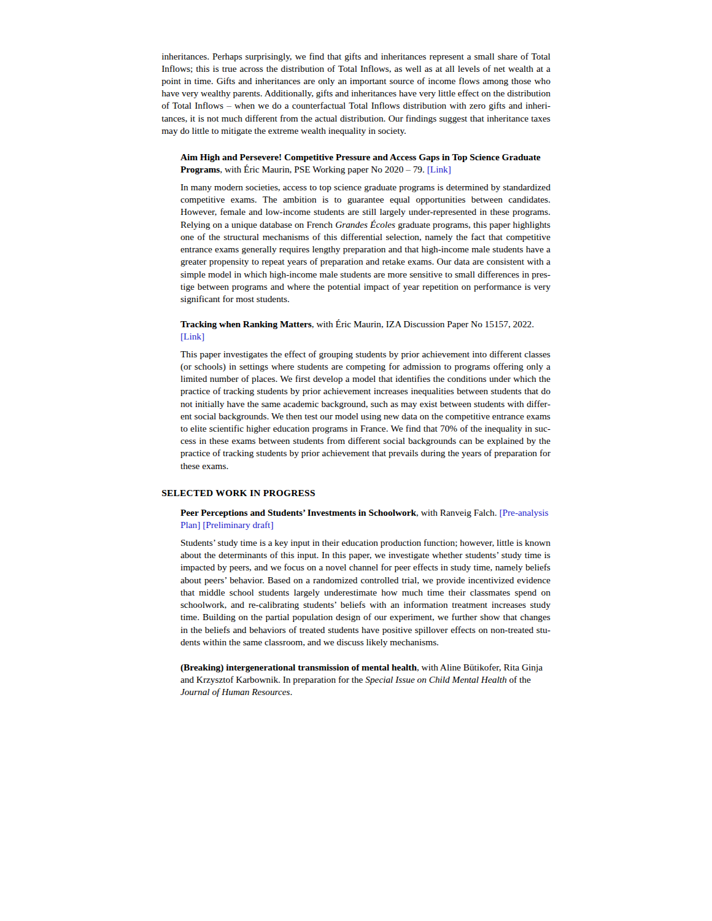inheritances. Perhaps surprisingly, we find that gifts and inheritances represent a small share of Total Inflows; this is true across the distribution of Total Inflows, as well as at all levels of net wealth at a point in time. Gifts and inheritances are only an important source of income flows among those who have very wealthy parents. Additionally, gifts and inheritances have very little effect on the distribution of Total Inflows – when we do a counterfactual Total Inflows distribution with zero gifts and inheritances, it is not much different from the actual distribution. Our findings suggest that inheritance taxes may do little to mitigate the extreme wealth inequality in society.
Aim High and Persevere! Competitive Pressure and Access Gaps in Top Science Graduate Programs, with Éric Maurin, PSE Working paper No 2020 – 79. [Link]
In many modern societies, access to top science graduate programs is determined by standardized competitive exams. The ambition is to guarantee equal opportunities between candidates. However, female and low-income students are still largely under-represented in these programs. Relying on a unique database on French Grandes Écoles graduate programs, this paper highlights one of the structural mechanisms of this differential selection, namely the fact that competitive entrance exams generally requires lengthy preparation and that high-income male students have a greater propensity to repeat years of preparation and retake exams. Our data are consistent with a simple model in which high-income male students are more sensitive to small differences in prestige between programs and where the potential impact of year repetition on performance is very significant for most students.
Tracking when Ranking Matters, with Éric Maurin, IZA Discussion Paper No 15157, 2022. [Link]
This paper investigates the effect of grouping students by prior achievement into different classes (or schools) in settings where students are competing for admission to programs offering only a limited number of places. We first develop a model that identifies the conditions under which the practice of tracking students by prior achievement increases inequalities between students that do not initially have the same academic background, such as may exist between students with different social backgrounds. We then test our model using new data on the competitive entrance exams to elite scientific higher education programs in France. We find that 70% of the inequality in success in these exams between students from different social backgrounds can be explained by the practice of tracking students by prior achievement that prevails during the years of preparation for these exams.
Selected Work in Progress
Peer Perceptions and Students’ Investments in Schoolwork, with Ranveig Falch. [Pre-analysis Plan] [Preliminary draft]
Students’ study time is a key input in their education production function; however, little is known about the determinants of this input. In this paper, we investigate whether students’ study time is impacted by peers, and we focus on a novel channel for peer effects in study time, namely beliefs about peers’ behavior. Based on a randomized controlled trial, we provide incentivized evidence that middle school students largely underestimate how much time their classmates spend on schoolwork, and re-calibrating students’ beliefs with an information treatment increases study time. Building on the partial population design of our experiment, we further show that changes in the beliefs and behaviors of treated students have positive spillover effects on non-treated students within the same classroom, and we discuss likely mechanisms.
(Breaking) intergenerational transmission of mental health, with Aline Bütikofer, Rita Ginja and Krzysztof Karbownik. In preparation for the Special Issue on Child Mental Health of the Journal of Human Resources.